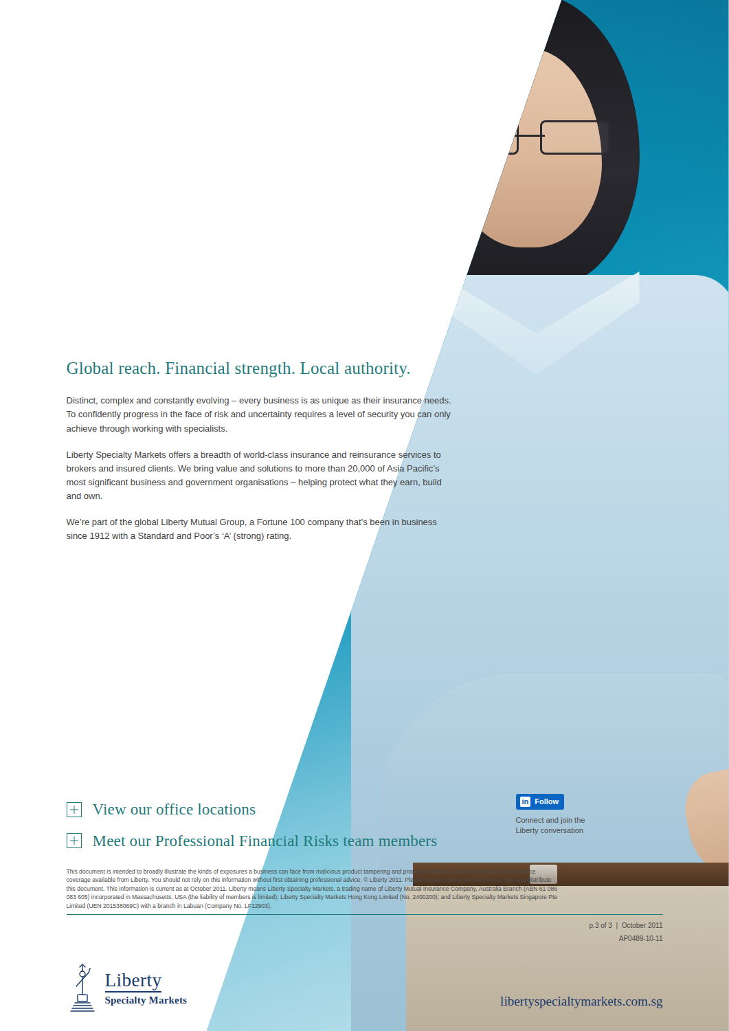Global reach. Financial strength. Local authority.
Distinct, complex and constantly evolving – every business is as unique as their insurance needs. To confidently progress in the face of risk and uncertainty requires a level of security you can only achieve through working with specialists.
Liberty Specialty Markets offers a breadth of world-class insurance and reinsurance services to brokers and insured clients. We bring value and solutions to more than 20,000 of Asia Pacific’s most significant business and government organisations – helping protect what they earn, build and own.
We’re part of the global Liberty Mutual Group, a Fortune 100 company that’s been in business since 1912 with a Standard and Poor’s ‘A’ (strong) rating.
View our office locations
Meet our Professional Financial Risks team members
in Follow
Connect and join the
Liberty conversation
This document is intended to broadly illustrate the kinds of exposures a business can face from malicious product tampering and product extortion. It is not a comment on insurance coverage available from Liberty. You should not rely on this information without first obtaining professional advice. © Liberty 2011. Please contact Liberty for a licence to use and distribute this document. This information is current as at October 2011. Liberty means Liberty Specialty Markets, a trading name of Liberty Mutual Insurance Company, Australia Branch (ABN 61 086 083 605) incorporated in Massachusetts, USA (the liability of members is limited); Liberty Specialty Markets Hong Kong Limited (No. 2400200); and Liberty Specialty Markets Singapore Pte Limited (UEN 201538069C) with a branch in Labuan (Company No. LF12903).
p.3 of 3 | October 2011
AP0489-10-11
Liberty Specialty Markets
libertyspecialtymarkets.com.sg